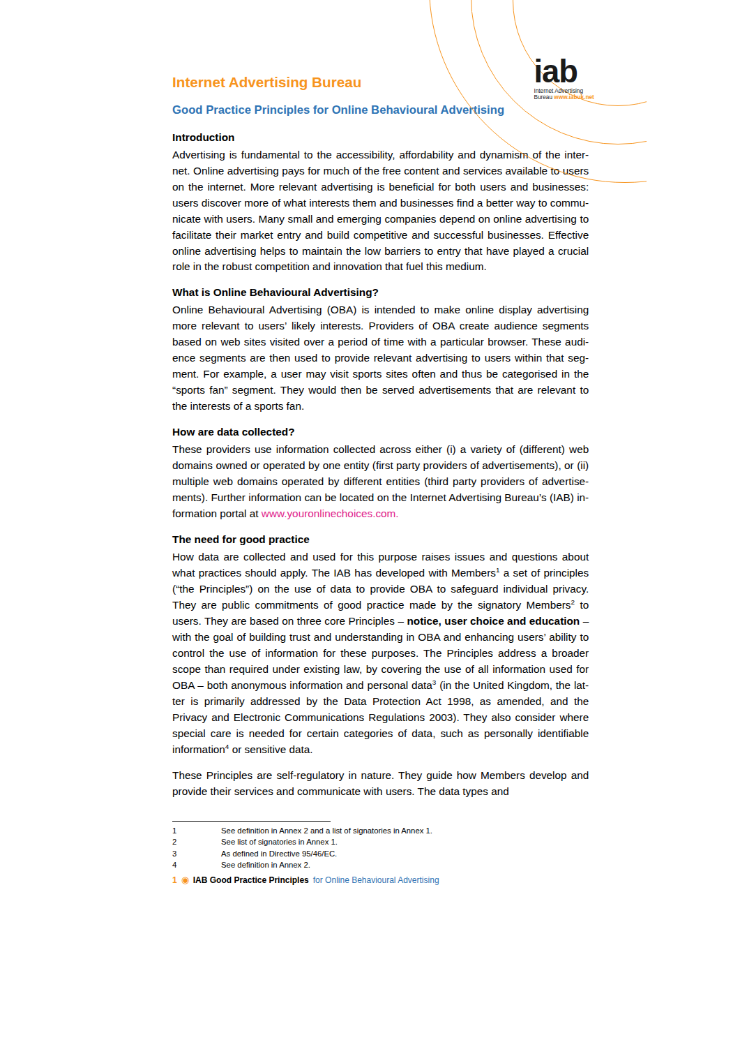iab
Internet Advertising
Bureau www.iabuk.net
Internet Advertising Bureau
Good Practice Principles for Online Behavioural Advertising
Introduction
Advertising is fundamental to the accessibility, affordability and dynamism of the internet. Online advertising pays for much of the free content and services available to users on the internet. More relevant advertising is beneficial for both users and businesses: users discover more of what interests them and businesses find a better way to communicate with users. Many small and emerging companies depend on online advertising to facilitate their market entry and build competitive and successful businesses. Effective online advertising helps to maintain the low barriers to entry that have played a crucial role in the robust competition and innovation that fuel this medium.
What is Online Behavioural Advertising?
Online Behavioural Advertising (OBA) is intended to make online display advertising more relevant to users’ likely interests. Providers of OBA create audience segments based on web sites visited over a period of time with a particular browser. These audience segments are then used to provide relevant advertising to users within that segment. For example, a user may visit sports sites often and thus be categorised in the “sports fan” segment. They would then be served advertisements that are relevant to the interests of a sports fan.
How are data collected?
These providers use information collected across either (i) a variety of (different) web domains owned or operated by one entity (first party providers of advertisements), or (ii) multiple web domains operated by different entities (third party providers of advertisements). Further information can be located on the Internet Advertising Bureau’s (IAB) information portal at www.youronlinechoices.com.
The need for good practice
How data are collected and used for this purpose raises issues and questions about what practices should apply. The IAB has developed with Members1 a set of principles (“the Principles”) on the use of data to provide OBA to safeguard individual privacy. They are public commitments of good practice made by the signatory Members2 to users. They are based on three core Principles – notice, user choice and education – with the goal of building trust and understanding in OBA and enhancing users’ ability to control the use of information for these purposes. The Principles address a broader scope than required under existing law, by covering the use of all information used for OBA – both anonymous information and personal data3 (in the United Kingdom, the latter is primarily addressed by the Data Protection Act 1998, as amended, and the Privacy and Electronic Communications Regulations 2003). They also consider where special care is needed for certain categories of data, such as personally identifiable information4 or sensitive data.
These Principles are self-regulatory in nature. They guide how Members develop and provide their services and communicate with users. The data types and
1
See definition in Annex 2 and a list of signatories in Annex 1.
2
See list of signatories in Annex 1.
3
As defined in Directive 95/46/EC.
4
See definition in Annex 2.
1 ◉ IAB Good Practice Principles for Online Behavioural Advertising